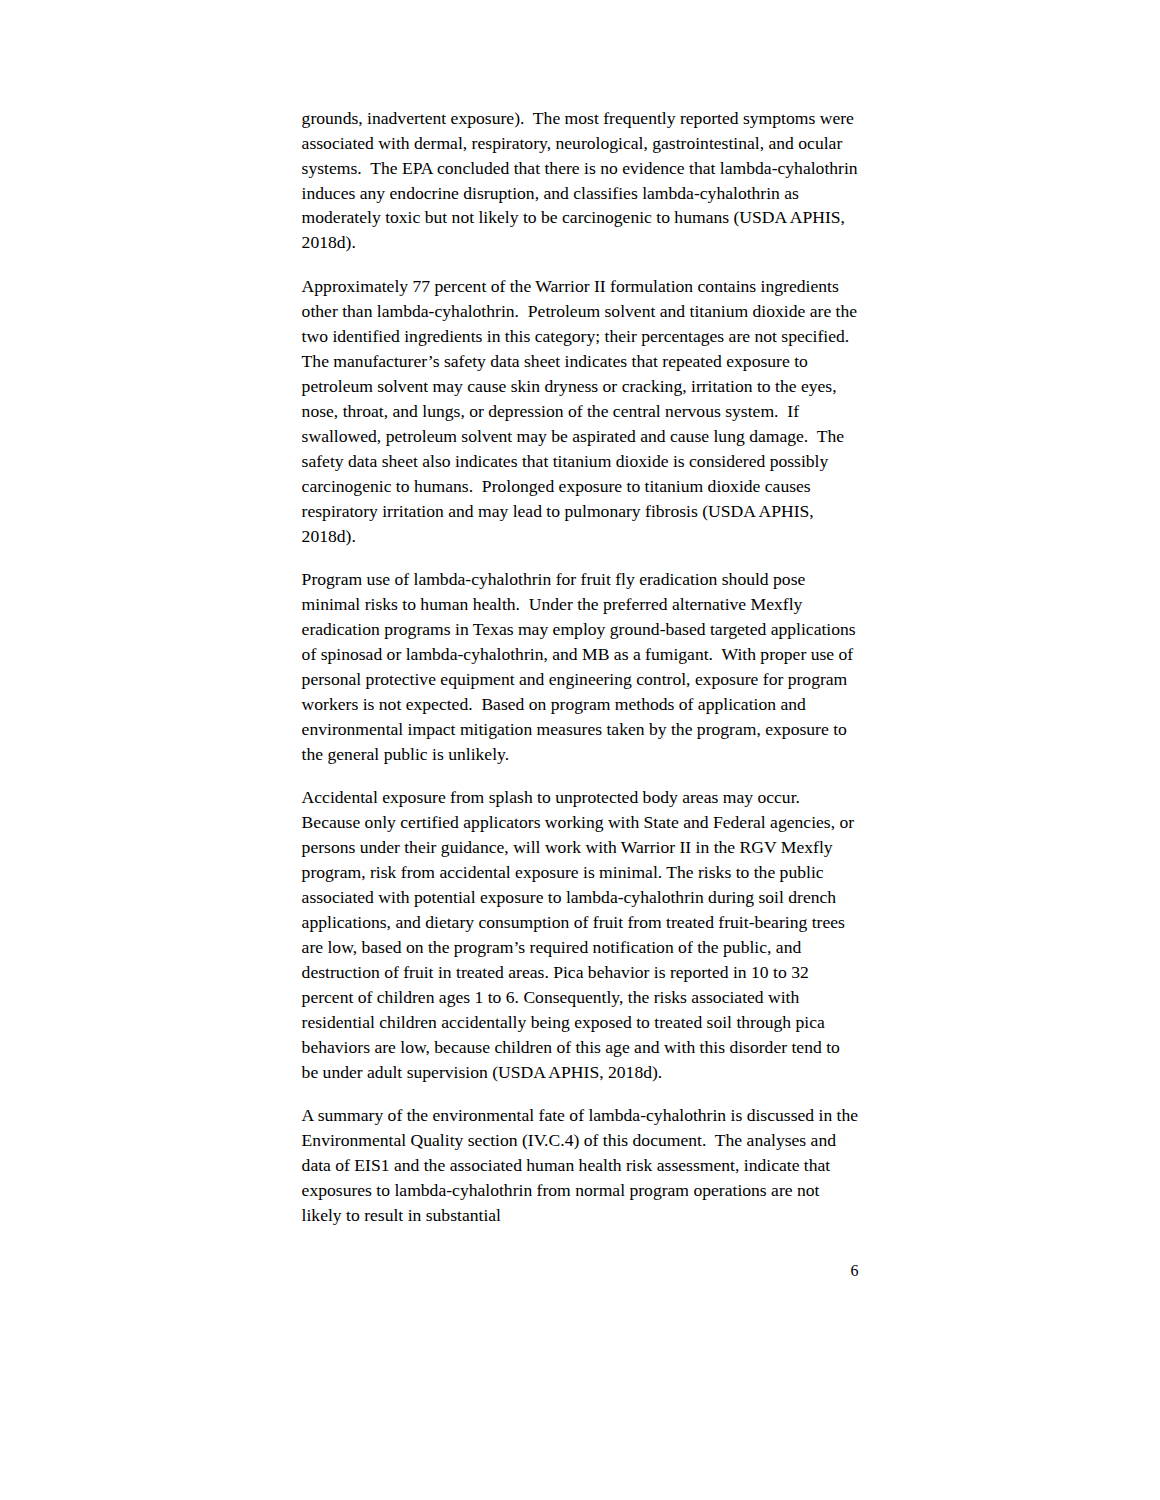grounds, inadvertent exposure). The most frequently reported symptoms were associated with dermal, respiratory, neurological, gastrointestinal, and ocular systems. The EPA concluded that there is no evidence that lambda-cyhalothrin induces any endocrine disruption, and classifies lambda-cyhalothrin as moderately toxic but not likely to be carcinogenic to humans (USDA APHIS, 2018d).
Approximately 77 percent of the Warrior II formulation contains ingredients other than lambda-cyhalothrin. Petroleum solvent and titanium dioxide are the two identified ingredients in this category; their percentages are not specified. The manufacturer’s safety data sheet indicates that repeated exposure to petroleum solvent may cause skin dryness or cracking, irritation to the eyes, nose, throat, and lungs, or depression of the central nervous system. If swallowed, petroleum solvent may be aspirated and cause lung damage. The safety data sheet also indicates that titanium dioxide is considered possibly carcinogenic to humans. Prolonged exposure to titanium dioxide causes respiratory irritation and may lead to pulmonary fibrosis (USDA APHIS, 2018d).
Program use of lambda-cyhalothrin for fruit fly eradication should pose minimal risks to human health. Under the preferred alternative Mexfly eradication programs in Texas may employ ground-based targeted applications of spinosad or lambda-cyhalothrin, and MB as a fumigant. With proper use of personal protective equipment and engineering control, exposure for program workers is not expected. Based on program methods of application and environmental impact mitigation measures taken by the program, exposure to the general public is unlikely.
Accidental exposure from splash to unprotected body areas may occur. Because only certified applicators working with State and Federal agencies, or persons under their guidance, will work with Warrior II in the RGV Mexfly program, risk from accidental exposure is minimal. The risks to the public associated with potential exposure to lambda-cyhalothrin during soil drench applications, and dietary consumption of fruit from treated fruit-bearing trees are low, based on the program’s required notification of the public, and destruction of fruit in treated areas. Pica behavior is reported in 10 to 32 percent of children ages 1 to 6. Consequently, the risks associated with residential children accidentally being exposed to treated soil through pica behaviors are low, because children of this age and with this disorder tend to be under adult supervision (USDA APHIS, 2018d).
A summary of the environmental fate of lambda-cyhalothrin is discussed in the Environmental Quality section (IV.C.4) of this document. The analyses and data of EIS1 and the associated human health risk assessment, indicate that exposures to lambda-cyhalothrin from normal program operations are not likely to result in substantial
6